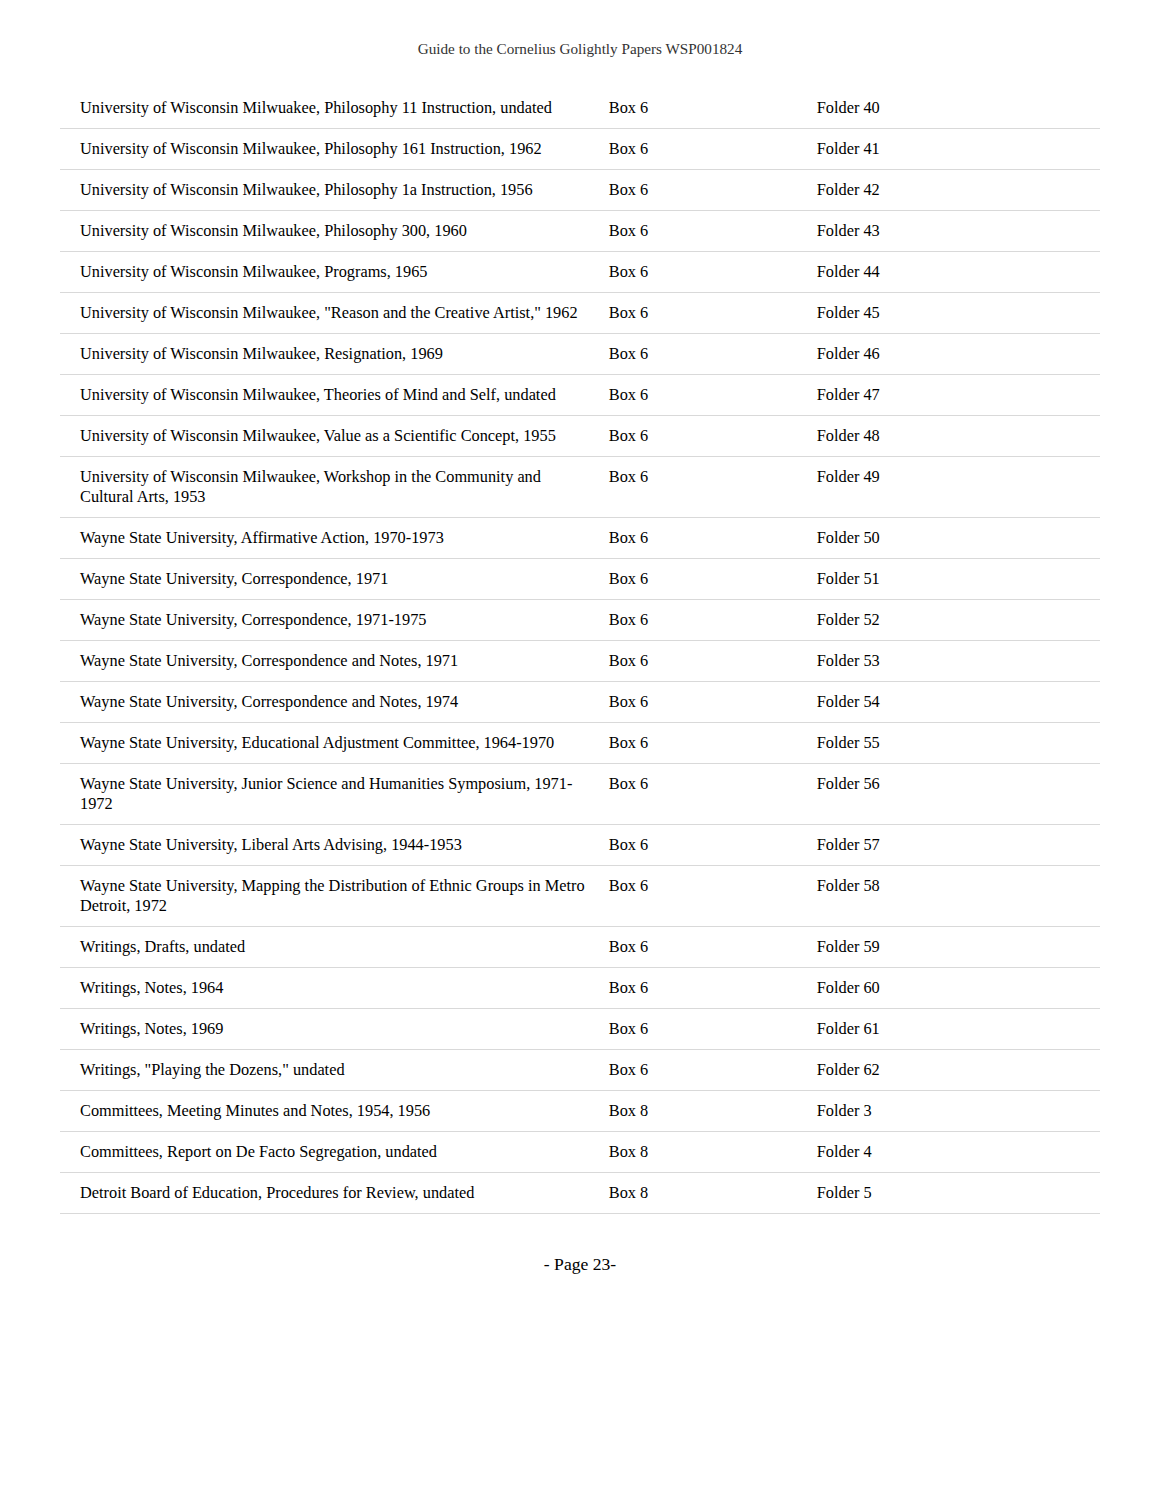Guide to the Cornelius Golightly Papers WSP001824
| University of Wisconsin Milwuakee, Philosophy 11 Instruction, undated | Box 6 | Folder 40 |
| University of Wisconsin Milwaukee, Philosophy 161 Instruction, 1962 | Box 6 | Folder 41 |
| University of Wisconsin Milwaukee, Philosophy 1a Instruction, 1956 | Box 6 | Folder 42 |
| University of Wisconsin Milwaukee, Philosophy 300, 1960 | Box 6 | Folder 43 |
| University of Wisconsin Milwaukee, Programs, 1965 | Box 6 | Folder 44 |
| University of Wisconsin Milwaukee, "Reason and the Creative Artist," 1962 | Box 6 | Folder 45 |
| University of Wisconsin Milwaukee, Resignation, 1969 | Box 6 | Folder 46 |
| University of Wisconsin Milwaukee, Theories of Mind and Self, undated | Box 6 | Folder 47 |
| University of Wisconsin Milwaukee, Value as a Scientific Concept, 1955 | Box 6 | Folder 48 |
| University of Wisconsin Milwaukee, Workshop in the Community and Cultural Arts, 1953 | Box 6 | Folder 49 |
| Wayne State University, Affirmative Action, 1970-1973 | Box 6 | Folder 50 |
| Wayne State University, Correspondence, 1971 | Box 6 | Folder 51 |
| Wayne State University, Correspondence, 1971-1975 | Box 6 | Folder 52 |
| Wayne State University, Correspondence and Notes, 1971 | Box 6 | Folder 53 |
| Wayne State University, Correspondence and Notes, 1974 | Box 6 | Folder 54 |
| Wayne State University, Educational Adjustment Committee, 1964-1970 | Box 6 | Folder 55 |
| Wayne State University, Junior Science and Humanities Symposium, 1971-1972 | Box 6 | Folder 56 |
| Wayne State University, Liberal Arts Advising, 1944-1953 | Box 6 | Folder 57 |
| Wayne State University, Mapping the Distribution of Ethnic Groups in Metro Detroit, 1972 | Box 6 | Folder 58 |
| Writings, Drafts, undated | Box 6 | Folder 59 |
| Writings, Notes, 1964 | Box 6 | Folder 60 |
| Writings, Notes, 1969 | Box 6 | Folder 61 |
| Writings, "Playing the Dozens," undated | Box 6 | Folder 62 |
| Committees, Meeting Minutes and Notes, 1954, 1956 | Box 8 | Folder 3 |
| Committees, Report on De Facto Segregation, undated | Box 8 | Folder 4 |
| Detroit Board of Education, Procedures for Review, undated | Box 8 | Folder 5 |
- Page 23-